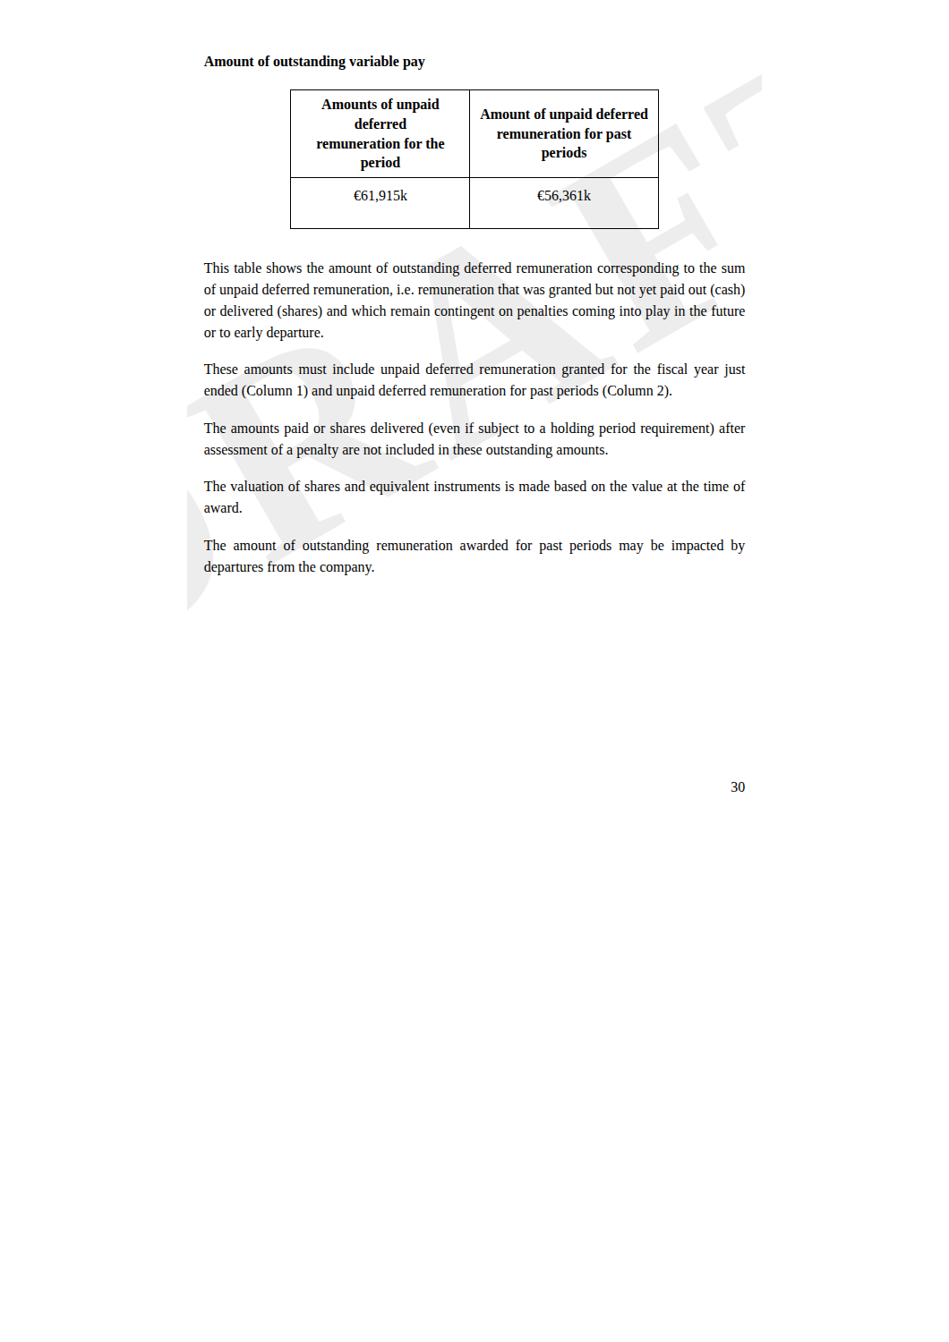DRAFT
Amount of outstanding variable pay
| Amounts of unpaid deferred remuneration for the period | Amount of unpaid deferred remuneration for past periods |
| --- | --- |
| €61,915k | €56,361k |
This table shows the amount of outstanding deferred remuneration corresponding to the sum of unpaid deferred remuneration, i.e. remuneration that was granted but not yet paid out (cash) or delivered (shares) and which remain contingent on penalties coming into play in the future or to early departure.
These amounts must include unpaid deferred remuneration granted for the fiscal year just ended (Column 1) and unpaid deferred remuneration for past periods (Column 2).
The amounts paid or shares delivered (even if subject to a holding period requirement) after assessment of a penalty are not included in these outstanding amounts.
The valuation of shares and equivalent instruments is made based on the value at the time of award.
The amount of outstanding remuneration awarded for past periods may be impacted by departures from the company.
30